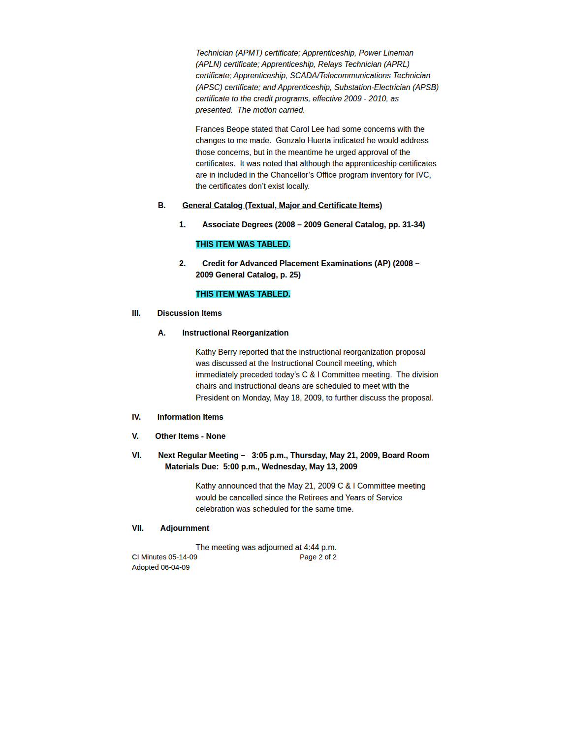Technician (APMT) certificate; Apprenticeship, Power Lineman (APLN) certificate; Apprenticeship, Relays Technician (APRL) certificate; Apprenticeship, SCADA/Telecommunications Technician (APSC) certificate; and Apprenticeship, Substation-Electrician (APSB) certificate to the credit programs, effective 2009 - 2010, as presented. The motion carried.
Frances Beope stated that Carol Lee had some concerns with the changes to me made. Gonzalo Huerta indicated he would address those concerns, but in the meantime he urged approval of the certificates. It was noted that although the apprenticeship certificates are in included in the Chancellor’s Office program inventory for IVC, the certificates don’t exist locally.
B. General Catalog (Textual, Major and Certificate Items)
1. Associate Degrees (2008 – 2009 General Catalog, pp. 31-34)
THIS ITEM WAS TABLED.
2. Credit for Advanced Placement Examinations (AP) (2008 – 2009 General Catalog, p. 25)
THIS ITEM WAS TABLED.
III. Discussion Items
A. Instructional Reorganization
Kathy Berry reported that the instructional reorganization proposal was discussed at the Instructional Council meeting, which immediately preceded today’s C & I Committee meeting. The division chairs and instructional deans are scheduled to meet with the President on Monday, May 18, 2009, to further discuss the proposal.
IV. Information Items
V. Other Items - None
VI. Next Regular Meeting – 3:05 p.m., Thursday, May 21, 2009, Board Room
Materials Due: 5:00 p.m., Wednesday, May 13, 2009
Kathy announced that the May 21, 2009 C & I Committee meeting would be cancelled since the Retirees and Years of Service celebration was scheduled for the same time.
VII. Adjournment
The meeting was adjourned at 4:44 p.m.
CI Minutes 05-14-09
Adopted 06-04-09
Page 2 of 2